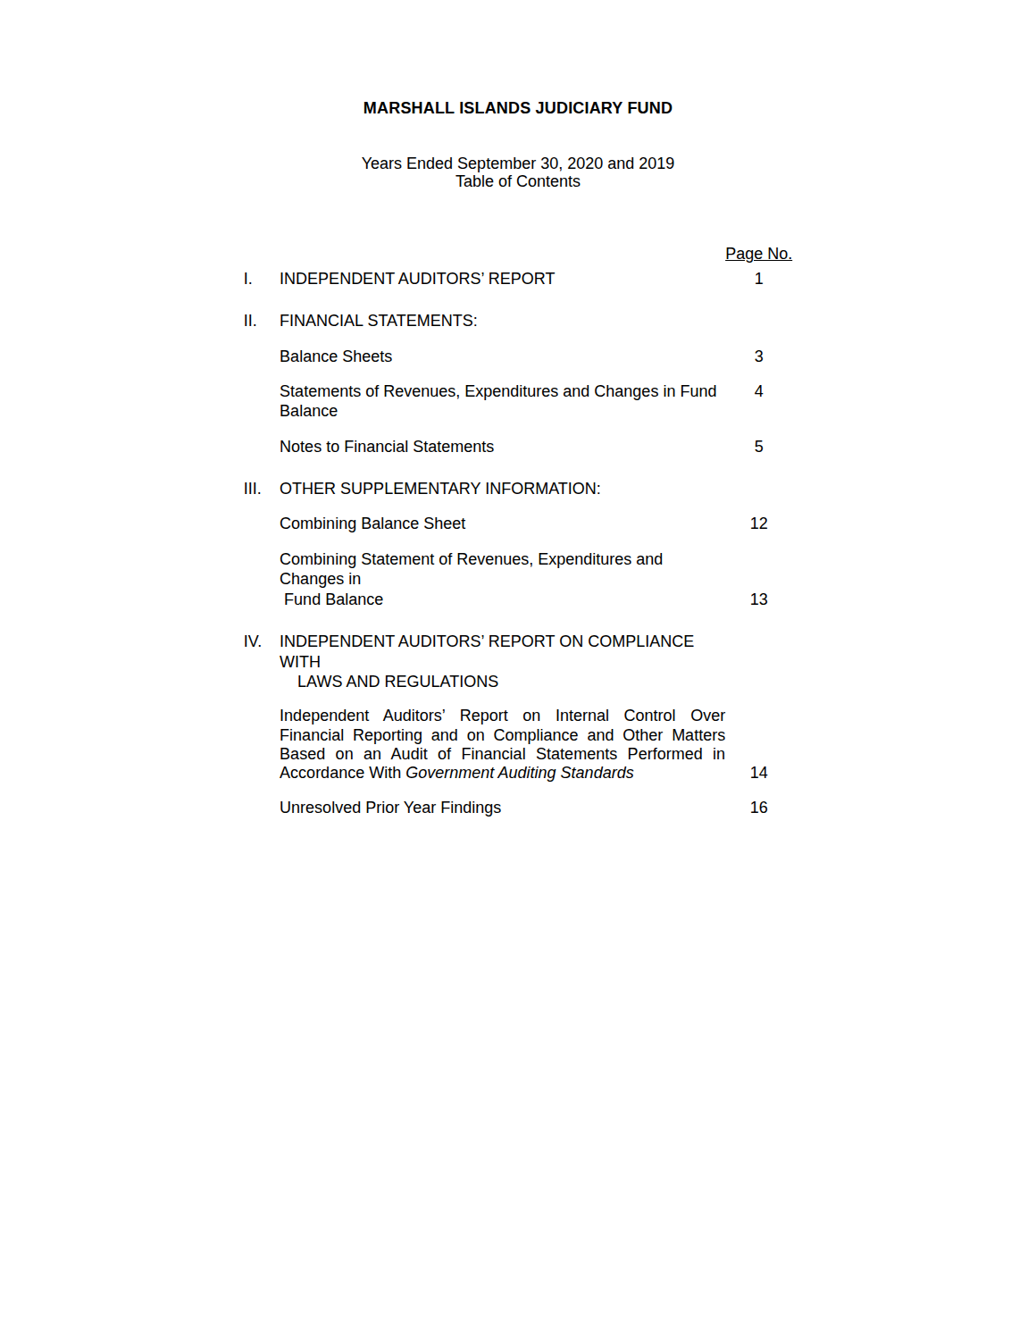MARSHALL ISLANDS JUDICIARY FUND
Years Ended September 30, 2020 and 2019
Table of Contents
| | | Page No. |
| I. | INDEPENDENT AUDITORS’ REPORT | 1 |
| II. | FINANCIAL STATEMENTS: | |
| | Balance Sheets | 3 |
| | Statements of Revenues, Expenditures and Changes in Fund Balance | 4 |
| | Notes to Financial Statements | 5 |
| III. | OTHER SUPPLEMENTARY INFORMATION: | |
| | Combining Balance Sheet | 12 |
| | Combining Statement of Revenues, Expenditures and Changes in Fund Balance | 13 |
| IV. | INDEPENDENT AUDITORS’ REPORT ON COMPLIANCE WITH LAWS AND REGULATIONS | |
| | Independent Auditors’ Report on Internal Control Over Financial Reporting and on Compliance and Other Matters Based on an Audit of Financial Statements Performed in Accordance With Government Auditing Standards | 14 |
| | Unresolved Prior Year Findings | 16 |